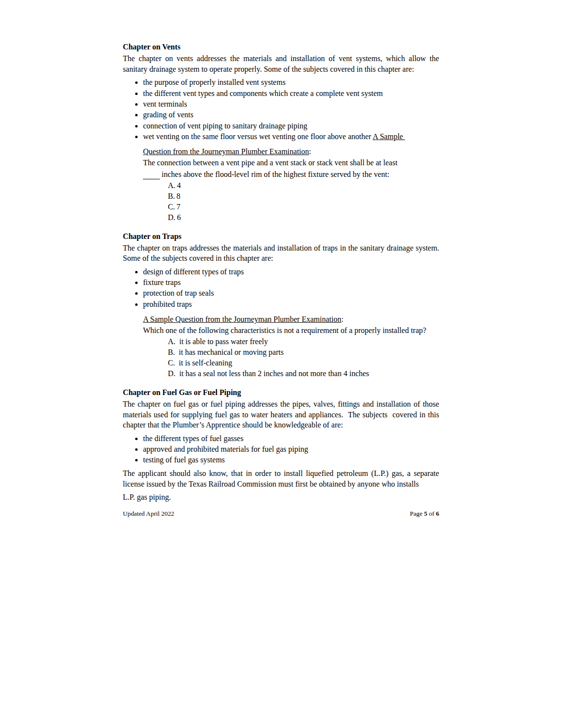Chapter on Vents
The chapter on vents addresses the materials and installation of vent systems, which allow the sanitary drainage system to operate properly. Some of the subjects covered in this chapter are:
the purpose of properly installed vent systems
the different vent types and components which create a complete vent system
vent terminals
grading of vents
connection of vent piping to sanitary drainage piping
wet venting on the same floor versus wet venting one floor above another A Sample
Question from the Journeyman Plumber Examination:
The connection between a vent pipe and a vent stack or stack vent shall be at least
inches above the flood-level rim of the highest fixture served by the vent:
A. 4
B. 8
C. 7
D. 6
Chapter on Traps
The chapter on traps addresses the materials and installation of traps in the sanitary drainage system. Some of the subjects covered in this chapter are:
design of different types of traps
fixture traps
protection of trap seals
prohibited traps
A Sample Question from the Journeyman Plumber Examination:
Which one of the following characteristics is not a requirement of a properly installed trap?
A. it is able to pass water freely
B. it has mechanical or moving parts
C. it is self-cleaning
D. it has a seal not less than 2 inches and not more than 4 inches
Chapter on Fuel Gas or Fuel Piping
The chapter on fuel gas or fuel piping addresses the pipes, valves, fittings and installation of those materials used for supplying fuel gas to water heaters and appliances. The subjects covered in this chapter that the Plumber’s Apprentice should be knowledgeable of are:
the different types of fuel gasses
approved and prohibited materials for fuel gas piping
testing of fuel gas systems
The applicant should also know, that in order to install liquefied petroleum (L.P.) gas, a separate license issued by the Texas Railroad Commission must first be obtained by anyone who installs
L.P. gas piping.
Updated April 2022 Page 5 of 6